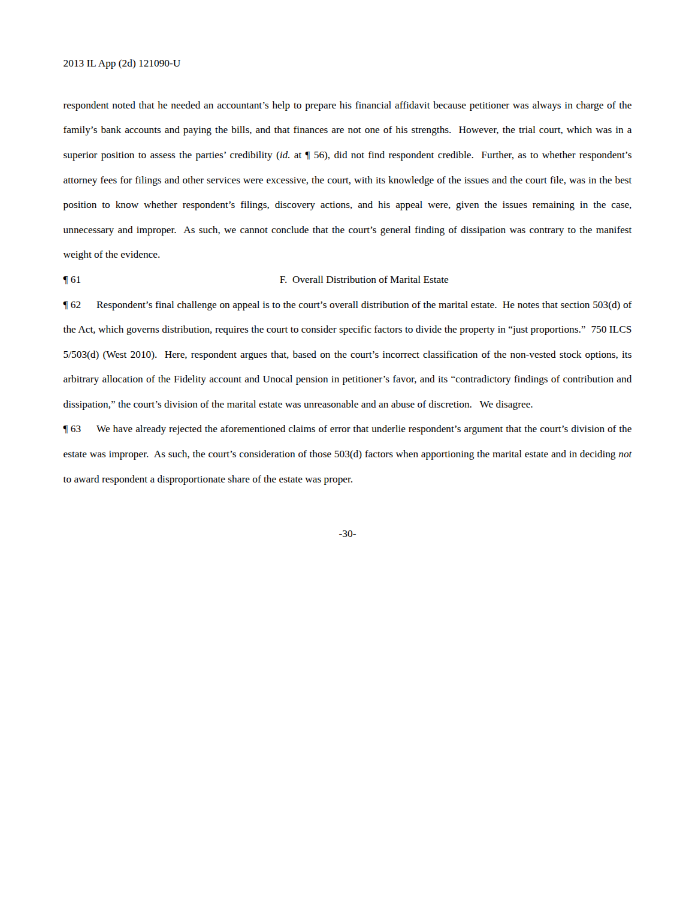2013 IL App (2d) 121090-U
respondent noted that he needed an accountant’s help to prepare his financial affidavit because petitioner was always in charge of the family’s bank accounts and paying the bills, and that finances are not one of his strengths. However, the trial court, which was in a superior position to assess the parties’ credibility (id. at ¶ 56), did not find respondent credible. Further, as to whether respondent’s attorney fees for filings and other services were excessive, the court, with its knowledge of the issues and the court file, was in the best position to know whether respondent’s filings, discovery actions, and his appeal were, given the issues remaining in the case, unnecessary and improper. As such, we cannot conclude that the court’s general finding of dissipation was contrary to the manifest weight of the evidence.
¶ 61 F. Overall Distribution of Marital Estate
¶ 62 Respondent’s final challenge on appeal is to the court’s overall distribution of the marital estate. He notes that section 503(d) of the Act, which governs distribution, requires the court to consider specific factors to divide the property in “just proportions.” 750 ILCS 5/503(d) (West 2010). Here, respondent argues that, based on the court’s incorrect classification of the non-vested stock options, its arbitrary allocation of the Fidelity account and Unocal pension in petitioner’s favor, and its “contradictory findings of contribution and dissipation,” the court’s division of the marital estate was unreasonable and an abuse of discretion. We disagree.
¶ 63 We have already rejected the aforementioned claims of error that underlie respondent’s argument that the court’s division of the estate was improper. As such, the court’s consideration of those 503(d) factors when apportioning the marital estate and in deciding not to award respondent a disproportionate share of the estate was proper.
-30-